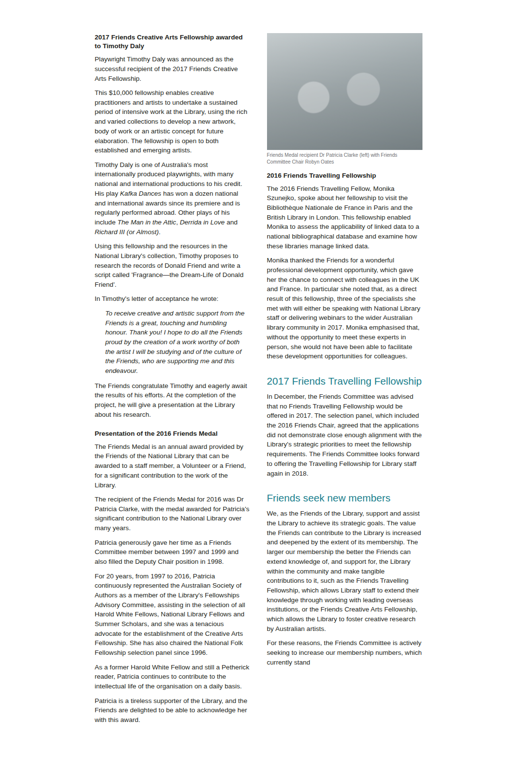2017 Friends Creative Arts Fellowship awarded to Timothy Daly
Playwright Timothy Daly was announced as the successful recipient of the 2017 Friends Creative Arts Fellowship.
This $10,000 fellowship enables creative practitioners and artists to undertake a sustained period of intensive work at the Library, using the rich and varied collections to develop a new artwork, body of work or an artistic concept for future elaboration. The fellowship is open to both established and emerging artists.
Timothy Daly is one of Australia's most internationally produced playwrights, with many national and international productions to his credit. His play Kafka Dances has won a dozen national and international awards since its premiere and is regularly performed abroad. Other plays of his include The Man in the Attic, Derrida in Love and Richard III (or Almost).
Using this fellowship and the resources in the National Library's collection, Timothy proposes to research the records of Donald Friend and write a script called 'Fragrance—the Dream-Life of Donald Friend'.
In Timothy's letter of acceptance he wrote:
To receive creative and artistic support from the Friends is a great, touching and humbling honour. Thank you! I hope to do all the Friends proud by the creation of a work worthy of both the artist I will be studying and of the culture of the Friends, who are supporting me and this endeavour.
The Friends congratulate Timothy and eagerly await the results of his efforts. At the completion of the project, he will give a presentation at the Library about his research.
Presentation of the 2016 Friends Medal
The Friends Medal is an annual award provided by the Friends of the National Library that can be awarded to a staff member, a Volunteer or a Friend, for a significant contribution to the work of the Library.
The recipient of the Friends Medal for 2016 was Dr Patricia Clarke, with the medal awarded for Patricia's significant contribution to the National Library over many years.
Patricia generously gave her time as a Friends Committee member between 1997 and 1999 and also filled the Deputy Chair position in 1998.
For 20 years, from 1997 to 2016, Patricia continuously represented the Australian Society of Authors as a member of the Library's Fellowships Advisory Committee, assisting in the selection of all Harold White Fellows, National Library Fellows and Summer Scholars, and she was a tenacious advocate for the establishment of the Creative Arts Fellowship. She has also chaired the National Folk Fellowship selection panel since 1996.
As a former Harold White Fellow and still a Petherick reader, Patricia continues to contribute to the intellectual life of the organisation on a daily basis.
Patricia is a tireless supporter of the Library, and the Friends are delighted to be able to acknowledge her with this award.
Friends Medal recipient Dr Patricia Clarke (left) with Friends Committee Chair Robyn Oates
2016 Friends Travelling Fellowship
The 2016 Friends Travelling Fellow, Monika Szunejko, spoke about her fellowship to visit the Bibliothèque Nationale de France in Paris and the British Library in London. This fellowship enabled Monika to assess the applicability of linked data to a national bibliographical database and examine how these libraries manage linked data.
Monika thanked the Friends for a wonderful professional development opportunity, which gave her the chance to connect with colleagues in the UK and France. In particular she noted that, as a direct result of this fellowship, three of the specialists she met with will either be speaking with National Library staff or delivering webinars to the wider Australian library community in 2017. Monika emphasised that, without the opportunity to meet these experts in person, she would not have been able to facilitate these development opportunities for colleagues.
2017 Friends Travelling Fellowship
In December, the Friends Committee was advised that no Friends Travelling Fellowship would be offered in 2017. The selection panel, which included the 2016 Friends Chair, agreed that the applications did not demonstrate close enough alignment with the Library's strategic priorities to meet the fellowship requirements. The Friends Committee looks forward to offering the Travelling Fellowship for Library staff again in 2018.
Friends seek new members
We, as the Friends of the Library, support and assist the Library to achieve its strategic goals. The value the Friends can contribute to the Library is increased and deepened by the extent of its membership. The larger our membership the better the Friends can extend knowledge of, and support for, the Library within the community and make tangible contributions to it, such as the Friends Travelling Fellowship, which allows Library staff to extend their knowledge through working with leading overseas institutions, or the Friends Creative Arts Fellowship, which allows the Library to foster creative research by Australian artists.
For these reasons, the Friends Committee is actively seeking to increase our membership numbers, which currently stand